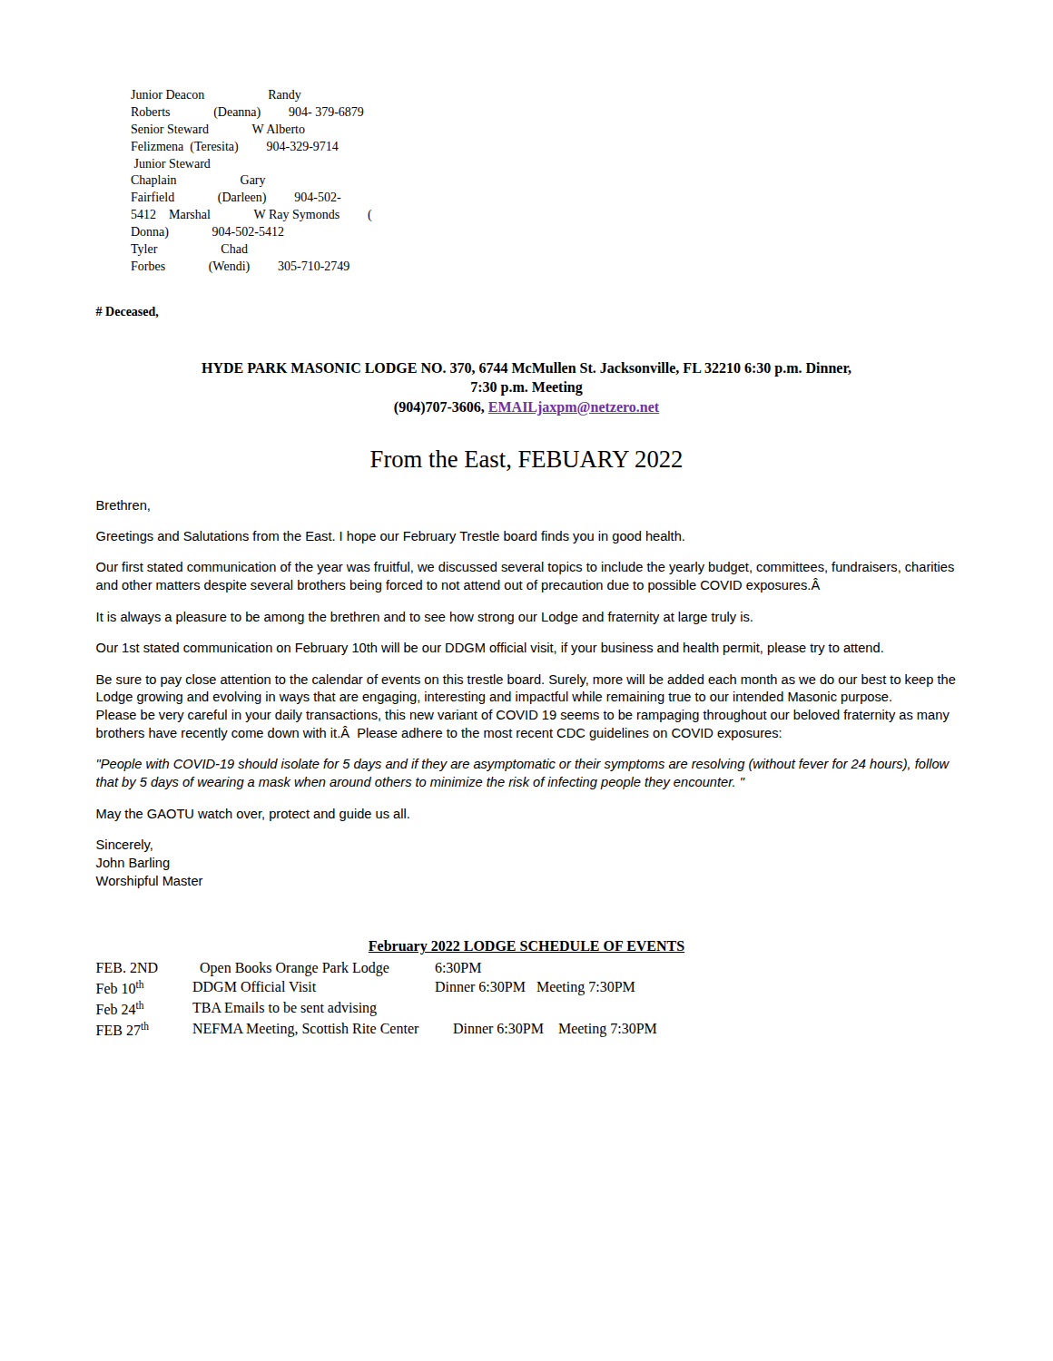Junior Deacon Randy
Roberts (Deanna) 904- 379-6879
Senior Steward W Alberto
Felizmena (Teresita) 904-329-9714
Junior Steward
Chaplain Gary
Fairfield (Darleen) 904-502-
5412 Marshal W Ray Symonds (
Donna) 904-502-5412
Tyler Chad
Forbes (Wendi) 305-710-2749
# Deceased,
HYDE PARK MASONIC LODGE NO. 370, 6744 McMullen St. Jacksonville, FL 32210 6:30 p.m. Dinner,
7:30 p.m. Meeting
(904)707-3606, EMAILjaxpm@netzero.net
From the East, FEBUARY 2022
Brethren,
Greetings and Salutations from the East. I hope our February Trestle board finds you in good health.
Our first stated communication of the year was fruitful, we discussed several topics to include the yearly budget, committees, fundraisers, charities and other matters despite several brothers being forced to not attend out of precaution due to possible COVID exposures.Â
It is always a pleasure to be among the brethren and to see how strong our Lodge and fraternity at large truly is.
Our 1st stated communication on February 10th will be our DDGM official visit, if your business and health permit, please try to attend.
Be sure to pay close attention to the calendar of events on this trestle board. Surely, more will be added each month as we do our best to keep the Lodge growing and evolving in ways that are engaging, interesting and impactful while remaining true to our intended Masonic purpose.
Please be very careful in your daily transactions, this new variant of COVID 19 seems to be rampaging throughout our beloved fraternity as many brothers have recently come down with it.Â Please adhere to the most recent CDC guidelines on COVID exposures:
"People with COVID-19 should isolate for 5 days and if they are asymptomatic or their symptoms are resolving (without fever for 24 hours), follow that by 5 days of wearing a mask when around others to minimize the risk of infecting people they encounter. "
May the GAOTU watch over, protect and guide us all.
Sincerely,
John Barling
Worshipful Master
February 2022 LODGE SCHEDULE OF EVENTS
| FEB. 2ND | Open Books Orange Park Lodge | 6:30PM |
| Feb 10 th | DDGM Official Visit | Dinner 6:30PM Meeting 7:30PM |
| Feb 24 th | TBA Emails to be sent advising | |
| FEB 27 th | NEFMA Meeting, Scottish Rite Center | Dinner 6:30PM Meeting 7:30PM |